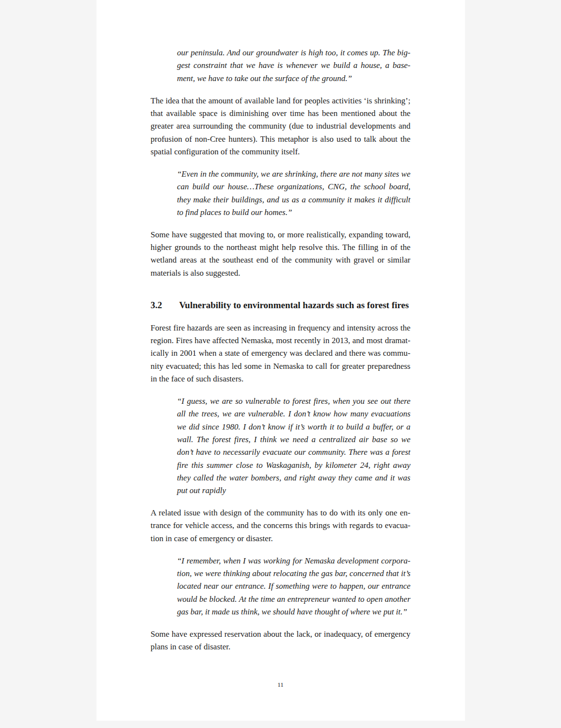our peninsula. And our groundwater is high too, it comes up. The biggest constraint that we have is whenever we build a house, a basement, we have to take out the surface of the ground.”
The idea that the amount of available land for peoples activities ‘is shrinking’; that available space is diminishing over time has been mentioned about the greater area surrounding the community (due to industrial developments and profusion of non-Cree hunters). This metaphor is also used to talk about the spatial configuration of the community itself.
“Even in the community, we are shrinking, there are not many sites we can build our house…These organizations, CNG, the school board, they make their buildings, and us as a community it makes it difficult to find places to build our homes.”
Some have suggested that moving to, or more realistically, expanding toward, higher grounds to the northeast might help resolve this. The filling in of the wetland areas at the southeast end of the community with gravel or similar materials is also suggested.
3.2 Vulnerability to environmental hazards such as forest fires
Forest fire hazards are seen as increasing in frequency and intensity across the region. Fires have affected Nemaska, most recently in 2013, and most dramatically in 2001 when a state of emergency was declared and there was community evacuated; this has led some in Nemaska to call for greater preparedness in the face of such disasters.
“I guess, we are so vulnerable to forest fires, when you see out there all the trees, we are vulnerable. I don’t know how many evacuations we did since 1980. I don’t know if it’s worth it to build a buffer, or a wall. The forest fires, I think we need a centralized air base so we don’t have to necessarily evacuate our community. There was a forest fire this summer close to Waskaganish, by kilometer 24, right away they called the water bombers, and right away they came and it was put out rapidly
A related issue with design of the community has to do with its only one entrance for vehicle access, and the concerns this brings with regards to evacuation in case of emergency or disaster.
“I remember, when I was working for Nemaska development corporation, we were thinking about relocating the gas bar, concerned that it’s located near our entrance. If something were to happen, our entrance would be blocked. At the time an entrepreneur wanted to open another gas bar, it made us think, we should have thought of where we put it.”
Some have expressed reservation about the lack, or inadequacy, of emergency plans in case of disaster.
11